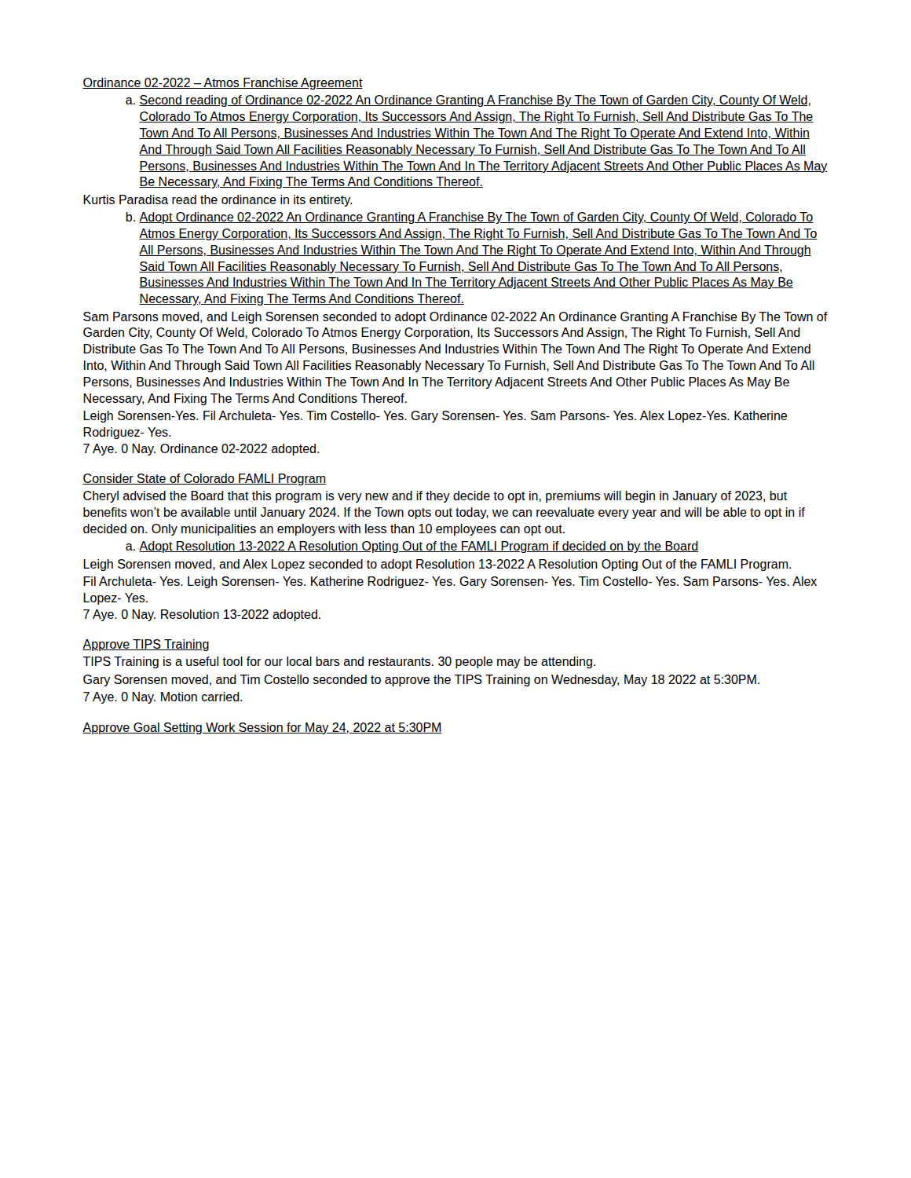Ordinance 02-2022 – Atmos Franchise Agreement
Second reading of Ordinance 02-2022 An Ordinance Granting A Franchise By The Town of Garden City, County Of Weld, Colorado To Atmos Energy Corporation, Its Successors And Assign, The Right To Furnish, Sell And Distribute Gas To The Town And To All Persons, Businesses And Industries Within The Town And The Right To Operate And Extend Into, Within And Through Said Town All Facilities Reasonably Necessary To Furnish, Sell And Distribute Gas To The Town And To All Persons, Businesses And Industries Within The Town And In The Territory Adjacent Streets And Other Public Places As May Be Necessary, And Fixing The Terms And Conditions Thereof.
Kurtis Paradisa read the ordinance in its entirety.
Adopt Ordinance 02-2022 An Ordinance Granting A Franchise By The Town of Garden City, County Of Weld, Colorado To Atmos Energy Corporation, Its Successors And Assign, The Right To Furnish, Sell And Distribute Gas To The Town And To All Persons, Businesses And Industries Within The Town And The Right To Operate And Extend Into, Within And Through Said Town All Facilities Reasonably Necessary To Furnish, Sell And Distribute Gas To The Town And To All Persons, Businesses And Industries Within The Town And In The Territory Adjacent Streets And Other Public Places As May Be Necessary, And Fixing The Terms And Conditions Thereof.
Sam Parsons moved, and Leigh Sorensen seconded to adopt Ordinance 02-2022 An Ordinance Granting A Franchise By The Town of Garden City, County Of Weld, Colorado To Atmos Energy Corporation, Its Successors And Assign, The Right To Furnish, Sell And Distribute Gas To The Town And To All Persons, Businesses And Industries Within The Town And The Right To Operate And Extend Into, Within And Through Said Town All Facilities Reasonably Necessary To Furnish, Sell And Distribute Gas To The Town And To All Persons, Businesses And Industries Within The Town And In The Territory Adjacent Streets And Other Public Places As May Be Necessary, And Fixing The Terms And Conditions Thereof.
Leigh Sorensen-Yes. Fil Archuleta- Yes. Tim Costello- Yes. Gary Sorensen- Yes. Sam Parsons- Yes. Alex Lopez-Yes. Katherine Rodriguez- Yes.
7 Aye. 0 Nay. Ordinance 02-2022 adopted.
Consider State of Colorado FAMLI Program
Cheryl advised the Board that this program is very new and if they decide to opt in, premiums will begin in January of 2023, but benefits won’t be available until January 2024. If the Town opts out today, we can reevaluate every year and will be able to opt in if decided on. Only municipalities an employers with less than 10 employees can opt out.
Adopt Resolution 13-2022 A Resolution Opting Out of the FAMLI Program if decided on by the Board
Leigh Sorensen moved, and Alex Lopez seconded to adopt Resolution 13-2022 A Resolution Opting Out of the FAMLI Program.
Fil Archuleta- Yes. Leigh Sorensen- Yes. Katherine Rodriguez- Yes. Gary Sorensen- Yes. Tim Costello- Yes. Sam Parsons- Yes. Alex Lopez- Yes.
7 Aye. 0 Nay. Resolution 13-2022 adopted.
Approve TIPS Training
TIPS Training is a useful tool for our local bars and restaurants. 30 people may be attending.
Gary Sorensen moved, and Tim Costello seconded to approve the TIPS Training on Wednesday, May 18 2022 at 5:30PM.
7 Aye. 0 Nay. Motion carried.
Approve Goal Setting Work Session for May 24, 2022 at 5:30PM